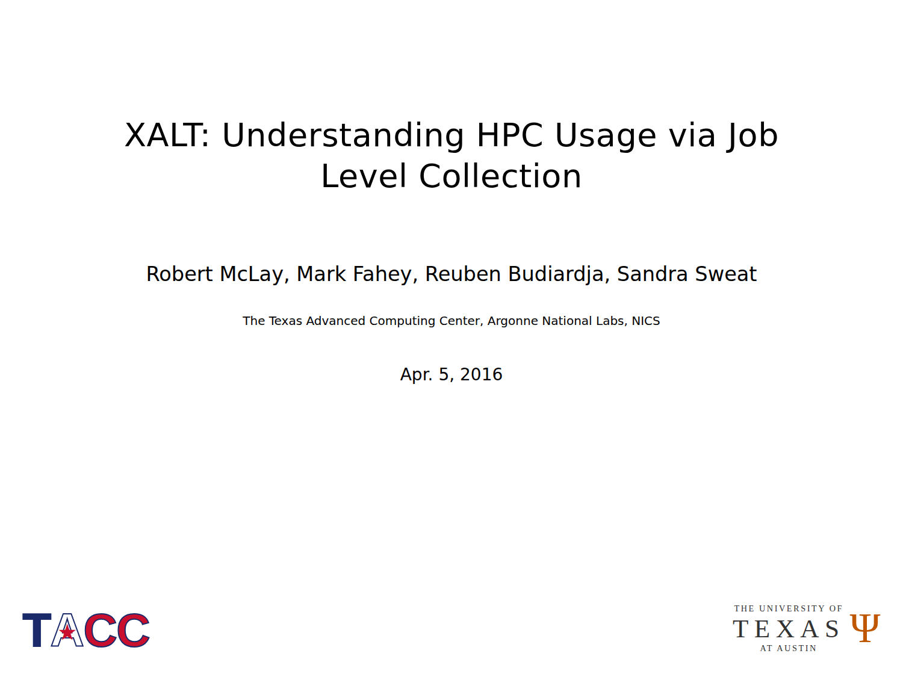XALT: Understanding HPC Usage via Job Level Collection
Robert McLay, Mark Fahey, Reuben Budiardja, Sandra Sweat
The Texas Advanced Computing Center, Argonne National Labs, NICS
Apr. 5, 2016
TA★CC
THE UNIVERSITY OF
TEXAS
AT AUSTIN
Ψ